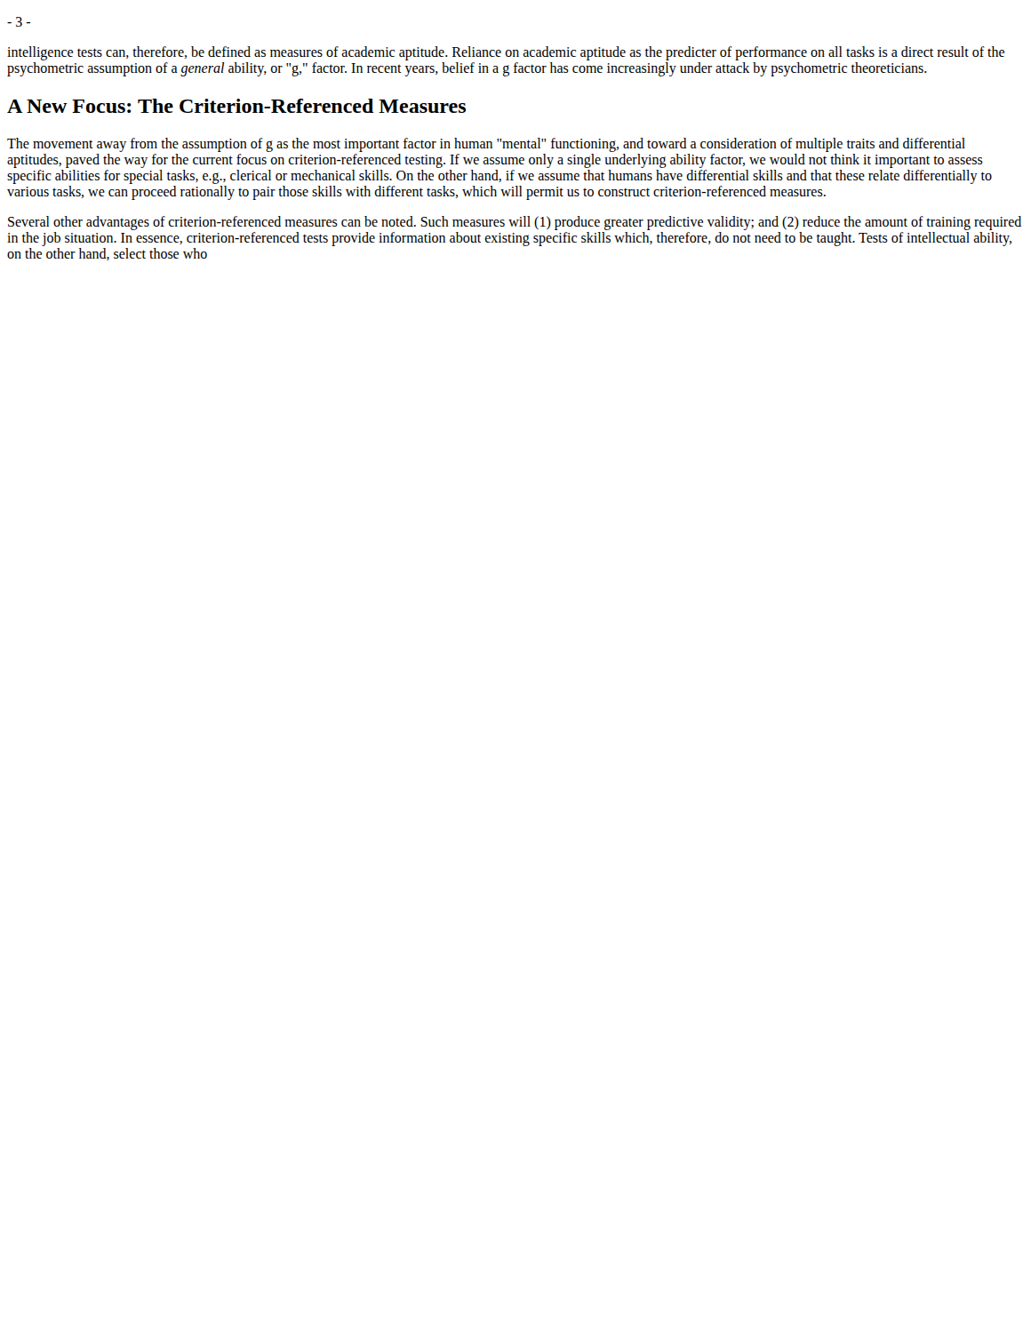- 3 -
intelligence tests can, therefore, be defined as measures of academic aptitude. Reliance on academic aptitude as the predicter of performance on all tasks is a direct result of the psychometric assumption of a general ability, or "g," factor. In recent years, belief in a g factor has come increasingly under attack by psychometric theoreticians.
A New Focus: The Criterion-Referenced Measures
The movement away from the assumption of g as the most important factor in human "mental" functioning, and toward a consideration of multiple traits and differential aptitudes, paved the way for the current focus on criterion-referenced testing. If we assume only a single underlying ability factor, we would not think it important to assess specific abilities for special tasks, e.g., clerical or mechanical skills. On the other hand, if we assume that humans have differential skills and that these relate differentially to various tasks, we can proceed rationally to pair those skills with different tasks, which will permit us to construct criterion-referenced measures.
Several other advantages of criterion-referenced measures can be noted. Such measures will (1) produce greater predictive validity; and (2) reduce the amount of training required in the job situation. In essence, criterion-referenced tests provide information about existing specific skills which, therefore, do not need to be taught. Tests of intellectual ability, on the other hand, select those who